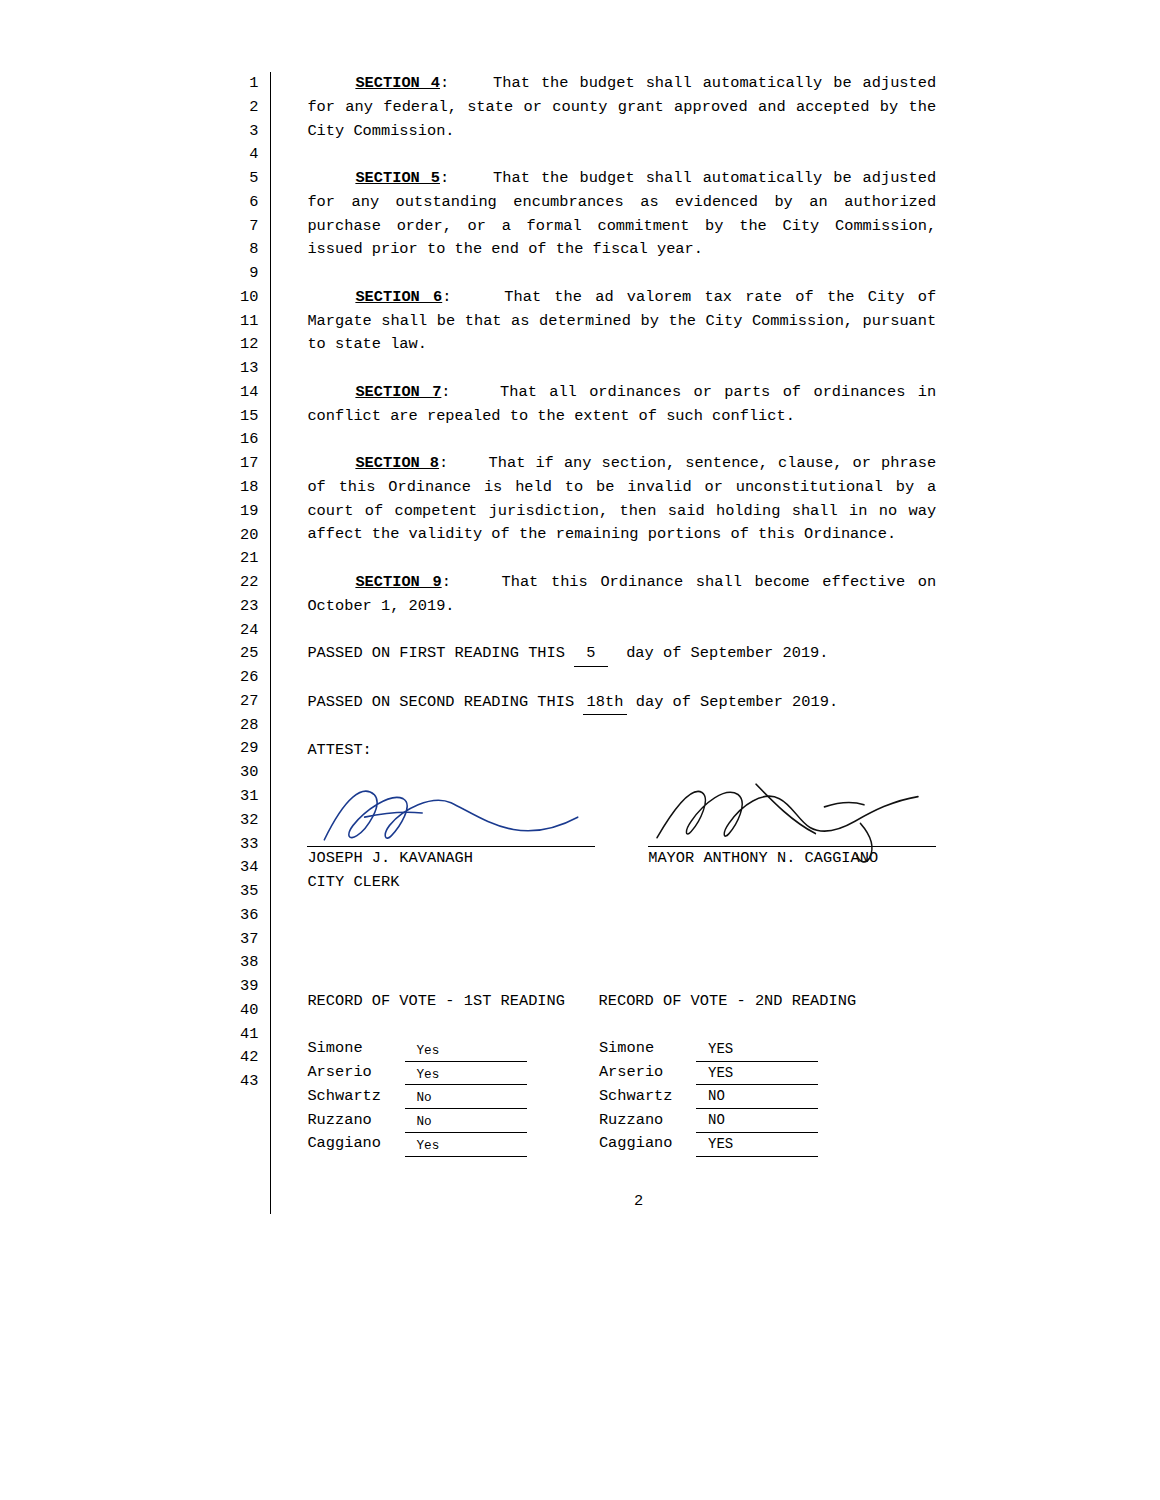1
2
3
4
5
6
7
8
9
10
11
12
13
14
15
16
17
18
19
20
21
22
23
24
25
26
27
28
29
30
31
32
33
34
35
36
37
38
39
40
41
42
43
SECTION 4: That the budget shall automatically be adjusted for any federal, state or county grant approved and accepted by the City Commission.
SECTION 5: That the budget shall automatically be adjusted for any outstanding encumbrances as evidenced by an authorized purchase order, or a formal commitment by the City Commission, issued prior to the end of the fiscal year.
SECTION 6: That the ad valorem tax rate of the City of Margate shall be that as determined by the City Commission, pursuant to state law.
SECTION 7: That all ordinances or parts of ordinances in conflict are repealed to the extent of such conflict.
SECTION 8: That if any section, sentence, clause, or phrase of this Ordinance is held to be invalid or unconstitutional by a court of competent jurisdiction, then said holding shall in no way affect the validity of the remaining portions of this Ordinance.
SECTION 9: That this Ordinance shall become effective on October 1, 2019.
PASSED ON FIRST READING THIS 5 day of September 2019.
PASSED ON SECOND READING THIS 18th day of September 2019.
ATTEST:
JOSEPH J. KAVANAGH
CITY CLERK
MAYOR ANTHONY N. CAGGIANO
RECORD OF VOTE - 1ST READING RECORD OF VOTE - 2ND READING
Simone Yes
Arserio Yes
Schwartz No
Ruzzano No
Caggiano Yes
Simone YES
Arserio YES
Schwartz NO
Ruzzano NO
Caggiano YES
2